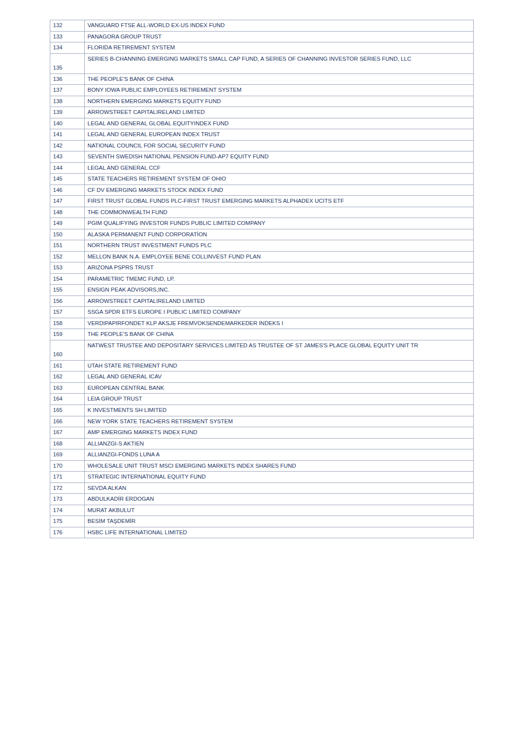| 132 | VANGUARD FTSE ALL-WORLD EX-US INDEX FUND |
| 133 | PANAGORA GROUP TRUST |
| 134 | FLORIDA RETIREMENT SYSTEM |
| 135 | SERIES B-CHANNING EMERGING MARKETS SMALL CAP FUND, A SERIES OF CHANNING INVESTOR SERIES FUND, LLC |
| 136 | THE PEOPLE'S BANK OF CHINA |
| 137 | BONY IOWA PUBLIC EMPLOYEES RETIREMENT SYSTEM |
| 138 | NORTHERN EMERGING MARKETS EQUITY FUND |
| 139 | ARROWSTREET CAPITALIRELAND LIMITED |
| 140 | LEGAL AND GENERAL GLOBAL EQUITYINDEX FUND |
| 141 | LEGAL AND GENERAL EUROPEAN INDEX TRUST |
| 142 | NATIONAL COUNCIL FOR SOCIAL SECURITY FUND |
| 143 | SEVENTH SWEDISH NATIONAL PENSION FUND-AP7 EQUITY FUND |
| 144 | LEGAL AND GENERAL CCF |
| 145 | STATE TEACHERS RETIREMENT SYSTEM OF OHIO |
| 146 | CF DV EMERGING MARKETS STOCK INDEX FUND |
| 147 | FIRST TRUST GLOBAL FUNDS PLC-FIRST TRUST EMERGING MARKETS ALPHADEX UCITS ETF |
| 148 | THE COMMONWEALTH FUND |
| 149 | PGIM QUALIFYING INVESTOR FUNDS PUBLIC LIMITED COMPANY |
| 150 | ALASKA PERMANENT FUND CORPORATİON |
| 151 | NORTHERN TRUST INVESTMENT FUNDS PLC |
| 152 | MELLON BANK N.A. EMPLOYEE BENE COLLINVEST FUND PLAN |
| 153 | ARIZONA PSPRS TRUST |
| 154 | PARAMETRIC TMEMC FUND, LP. |
| 155 | ENSIGN PEAK ADVISORS,INC. |
| 156 | ARROWSTREET CAPITALIRELAND LIMITED |
| 157 | SSGA SPDR ETFS EUROPE I PUBLIC LIMITED COMPANY |
| 158 | VERDIPAPIRFONDET KLP AKSJE FREMVOKSENDEMARKEDER INDEKS I |
| 159 | THE PEOPLE'S BANK OF CHINA |
| 160 | NATWEST TRUSTEE AND DEPOSITARY SERVICES LIMITED AS TRUSTEE OF ST JAMES'S PLACE GLOBAL EQUITY UNIT TR |
| 161 | UTAH STATE RETIREMENT FUND |
| 162 | LEGAL AND GENERAL ICAV |
| 163 | EUROPEAN CENTRAL BANK |
| 164 | LEIA GROUP TRUST |
| 165 | K INVESTMENTS SH LIMITED |
| 166 | NEW YORK STATE TEACHERS RETIREMENT SYSTEM |
| 167 | AMP EMERGING MARKETS INDEX FUND |
| 168 | ALLIANZGI-S AKTIEN |
| 169 | ALLIANZGI-FONDS LUNA A |
| 170 | WHOLESALE UNIT TRUST MSCI EMERGING MARKETS INDEX SHARES FUND |
| 171 | STRATEGIC INTERNATIONAL EQUITY FUND |
| 172 | SEVDA ALKAN |
| 173 | ABDULKADİR ERDOGAN |
| 174 | MURAT AKBULUT |
| 175 | BESİM TAŞDEMİR |
| 176 | HSBC LIFE INTERNATIONAL LIMITED |